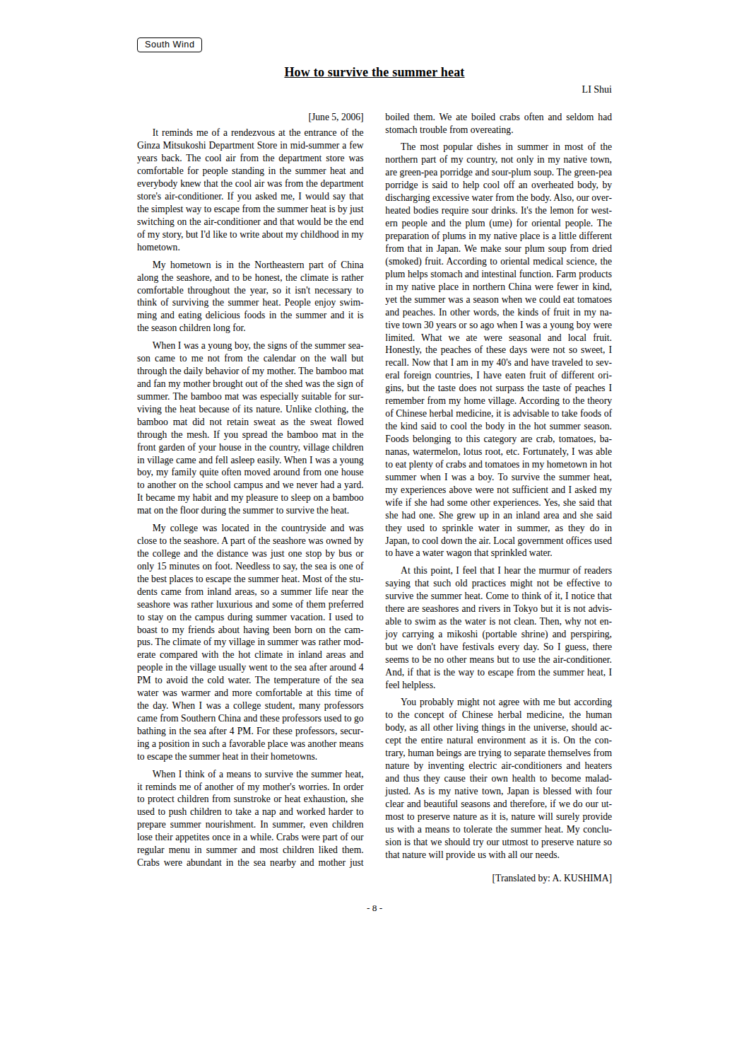South Wind
How to survive the summer heat
LI Shui
[June 5, 2006]
It reminds me of a rendezvous at the entrance of the Ginza Mitsukoshi Department Store in mid-summer a few years back. The cool air from the department store was comfortable for people standing in the summer heat and everybody knew that the cool air was from the department store's air-conditioner. If you asked me, I would say that the simplest way to escape from the summer heat is by just switching on the air-conditioner and that would be the end of my story, but I'd like to write about my childhood in my hometown.
My hometown is in the Northeastern part of China along the seashore, and to be honest, the climate is rather comfortable throughout the year, so it isn't necessary to think of surviving the summer heat. People enjoy swimming and eating delicious foods in the summer and it is the season children long for.
When I was a young boy, the signs of the summer season came to me not from the calendar on the wall but through the daily behavior of my mother. The bamboo mat and fan my mother brought out of the shed was the sign of summer. The bamboo mat was especially suitable for surviving the heat because of its nature. Unlike clothing, the bamboo mat did not retain sweat as the sweat flowed through the mesh. If you spread the bamboo mat in the front garden of your house in the country, village children in village came and fell asleep easily. When I was a young boy, my family quite often moved around from one house to another on the school campus and we never had a yard. It became my habit and my pleasure to sleep on a bamboo mat on the floor during the summer to survive the heat.
My college was located in the countryside and was close to the seashore. A part of the seashore was owned by the college and the distance was just one stop by bus or only 15 minutes on foot. Needless to say, the sea is one of the best places to escape the summer heat. Most of the students came from inland areas, so a summer life near the seashore was rather luxurious and some of them preferred to stay on the campus during summer vacation. I used to boast to my friends about having been born on the campus. The climate of my village in summer was rather moderate compared with the hot climate in inland areas and people in the village usually went to the sea after around 4 PM to avoid the cold water. The temperature of the sea water was warmer and more comfortable at this time of the day. When I was a college student, many professors came from Southern China and these professors used to go bathing in the sea after 4 PM. For these professors, securing a position in such a favorable place was another means to escape the summer heat in their hometowns.
When I think of a means to survive the summer heat, it reminds me of another of my mother's worries. In order to protect children from sunstroke or heat exhaustion, she used to push children to take a nap and worked harder to prepare summer nourishment. In summer, even children lose their appetites once in a while. Crabs were part of our regular menu in summer and most children liked them. Crabs were abundant in the sea nearby and mother just boiled them. We ate boiled crabs often and seldom had stomach trouble from overeating.
The most popular dishes in summer in most of the northern part of my country, not only in my native town, are green-pea porridge and sour-plum soup. The green-pea porridge is said to help cool off an overheated body, by discharging excessive water from the body. Also, our overheated bodies require sour drinks. It's the lemon for western people and the plum (ume) for oriental people. The preparation of plums in my native place is a little different from that in Japan. We make sour plum soup from dried (smoked) fruit. According to oriental medical science, the plum helps stomach and intestinal function. Farm products in my native place in northern China were fewer in kind, yet the summer was a season when we could eat tomatoes and peaches. In other words, the kinds of fruit in my native town 30 years or so ago when I was a young boy were limited. What we ate were seasonal and local fruit. Honestly, the peaches of these days were not so sweet, I recall. Now that I am in my 40's and have traveled to several foreign countries, I have eaten fruit of different origins, but the taste does not surpass the taste of peaches I remember from my home village. According to the theory of Chinese herbal medicine, it is advisable to take foods of the kind said to cool the body in the hot summer season. Foods belonging to this category are crab, tomatoes, bananas, watermelon, lotus root, etc. Fortunately, I was able to eat plenty of crabs and tomatoes in my hometown in hot summer when I was a boy. To survive the summer heat, my experiences above were not sufficient and I asked my wife if she had some other experiences. Yes, she said that she had one. She grew up in an inland area and she said they used to sprinkle water in summer, as they do in Japan, to cool down the air. Local government offices used to have a water wagon that sprinkled water.
At this point, I feel that I hear the murmur of readers saying that such old practices might not be effective to survive the summer heat. Come to think of it, I notice that there are seashores and rivers in Tokyo but it is not advisable to swim as the water is not clean. Then, why not enjoy carrying a mikoshi (portable shrine) and perspiring, but we don't have festivals every day. So I guess, there seems to be no other means but to use the air-conditioner. And, if that is the way to escape from the summer heat, I feel helpless.
You probably might not agree with me but according to the concept of Chinese herbal medicine, the human body, as all other living things in the universe, should accept the entire natural environment as it is. On the contrary, human beings are trying to separate themselves from nature by inventing electric air-conditioners and heaters and thus they cause their own health to become maladjusted. As is my native town, Japan is blessed with four clear and beautiful seasons and therefore, if we do our utmost to preserve nature as it is, nature will surely provide us with a means to tolerate the summer heat. My conclusion is that we should try our utmost to preserve nature so that nature will provide us with all our needs.
[Translated by: A. KUSHIMA]
- 8 -